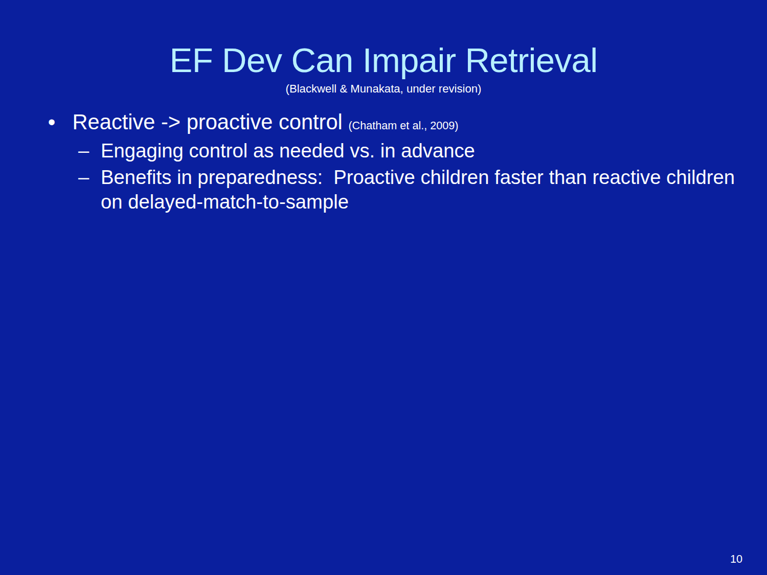EF Dev Can Impair Retrieval (Blackwell & Munakata, under revision)
Reactive -> proactive control (Chatham et al., 2009)
Engaging control as needed vs. in advance
Benefits in preparedness: Proactive children faster than reactive children on delayed-match-to-sample
10